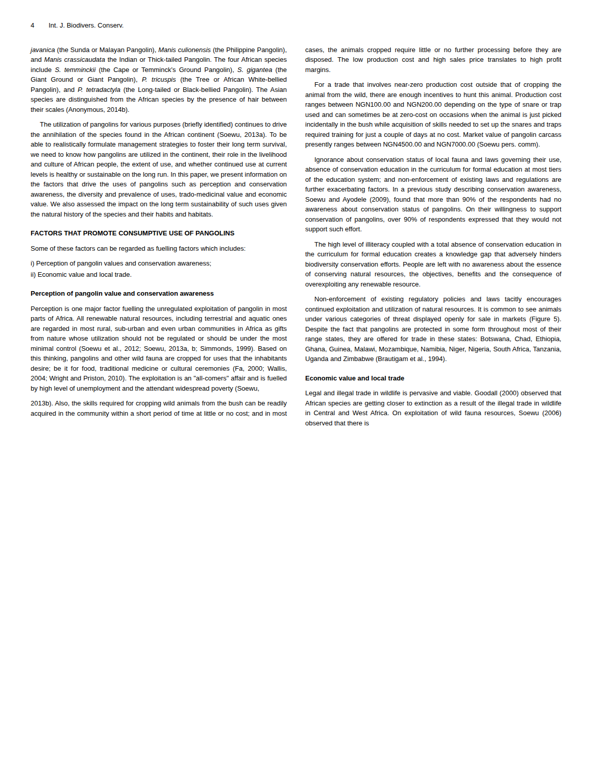4 Int. J. Biodivers. Conserv.
javanica (the Sunda or Malayan Pangolin), Manis culionensis (the Philippine Pangolin), and Manis crassicaudata the Indian or Thick-tailed Pangolin. The four African species include S. temminckii (the Cape or Temminck's Ground Pangolin), S. gigantea (the Giant Ground or Giant Pangolin), P. tricuspis (the Tree or African White-bellied Pangolin), and P. tetradactyla (the Long-tailed or Black-bellied Pangolin). The Asian species are distinguished from the African species by the presence of hair between their scales (Anonymous, 2014b).
The utilization of pangolins for various purposes (briefly identified) continues to drive the annihilation of the species found in the African continent (Soewu, 2013a). To be able to realistically formulate management strategies to foster their long term survival, we need to know how pangolins are utilized in the continent, their role in the livelihood and culture of African people, the extent of use, and whether continued use at current levels is healthy or sustainable on the long run. In this paper, we present information on the factors that drive the uses of pangolins such as perception and conservation awareness, the diversity and prevalence of uses, trado-medicinal value and economic value. We also assessed the impact on the long term sustainability of such uses given the natural history of the species and their habits and habitats.
Factors that promote consumptive use of pangolins
Some of these factors can be regarded as fuelling factors which includes:
i) Perception of pangolin values and conservation awareness;
ii) Economic value and local trade.
Perception of pangolin value and conservation awareness
Perception is one major factor fuelling the unregulated exploitation of pangolin in most parts of Africa. All renewable natural resources, including terrestrial and aquatic ones are regarded in most rural, sub-urban and even urban communities in Africa as gifts from nature whose utilization should not be regulated or should be under the most minimal control (Soewu et al., 2012; Soewu, 2013a, b; Simmonds, 1999). Based on this thinking, pangolins and other wild fauna are cropped for uses that the inhabitants desire; be it for food, traditional medicine or cultural ceremonies (Fa, 2000; Wallis, 2004; Wright and Priston, 2010). The exploitation is an "all-comers" affair and is fuelled by high level of unemployment and the attendant widespread poverty (Soewu,
2013b). Also, the skills required for cropping wild animals from the bush can be readily acquired in the community within a short period of time at little or no cost; and in most cases, the animals cropped require little or no further processing before they are disposed. The low production cost and high sales price translates to high profit margins.
For a trade that involves near-zero production cost outside that of cropping the animal from the wild, there are enough incentives to hunt this animal. Production cost ranges between NGN100.00 and NGN200.00 depending on the type of snare or trap used and can sometimes be at zero-cost on occasions when the animal is just picked incidentally in the bush while acquisition of skills needed to set up the snares and traps required training for just a couple of days at no cost. Market value of pangolin carcass presently ranges between NGN4500.00 and NGN7000.00 (Soewu pers. comm).
Ignorance about conservation status of local fauna and laws governing their use, absence of conservation education in the curriculum for formal education at most tiers of the education system; and non-enforcement of existing laws and regulations are further exacerbating factors. In a previous study describing conservation awareness, Soewu and Ayodele (2009), found that more than 90% of the respondents had no awareness about conservation status of pangolins. On their willingness to support conservation of pangolins, over 90% of respondents expressed that they would not support such effort.
The high level of illiteracy coupled with a total absence of conservation education in the curriculum for formal education creates a knowledge gap that adversely hinders biodiversity conservation efforts. People are left with no awareness about the essence of conserving natural resources, the objectives, benefits and the consequence of overexploiting any renewable resource.
Non-enforcement of existing regulatory policies and laws tacitly encourages continued exploitation and utilization of natural resources. It is common to see animals under various categories of threat displayed openly for sale in markets (Figure 5). Despite the fact that pangolins are protected in some form throughout most of their range states, they are offered for trade in these states: Botswana, Chad, Ethiopia, Ghana, Guinea, Malawi, Mozambique, Namibia, Niger, Nigeria, South Africa, Tanzania, Uganda and Zimbabwe (Brautigam et al., 1994).
Economic value and local trade
Legal and illegal trade in wildlife is pervasive and viable. Goodall (2000) observed that African species are getting closer to extinction as a result of the illegal trade in wildlife in Central and West Africa. On exploitation of wild fauna resources, Soewu (2006) observed that there is